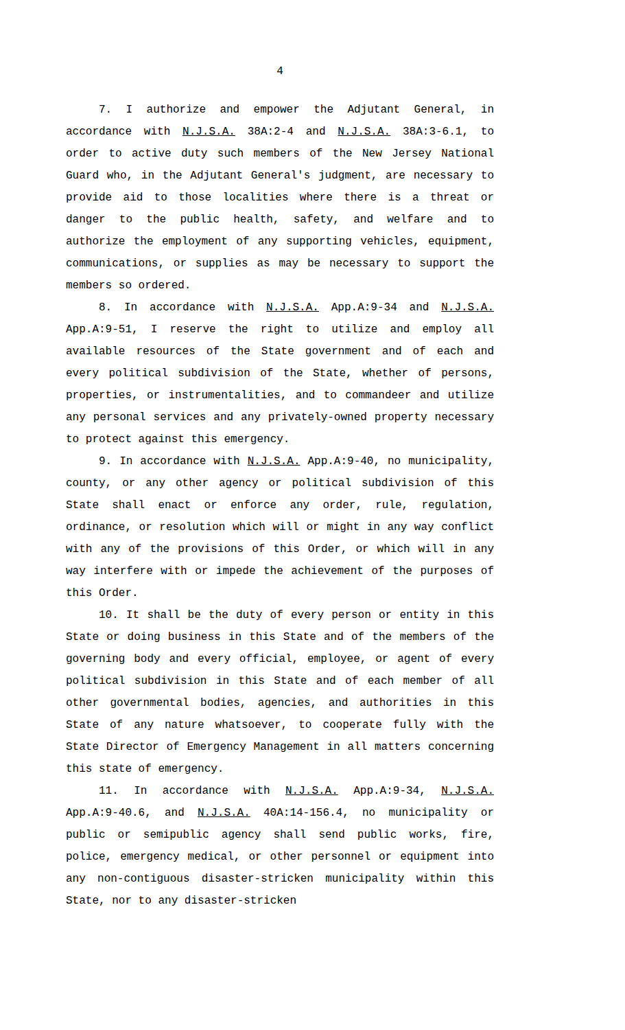4
7. I authorize and empower the Adjutant General, in accordance with N.J.S.A. 38A:2-4 and N.J.S.A. 38A:3-6.1, to order to active duty such members of the New Jersey National Guard who, in the Adjutant General's judgment, are necessary to provide aid to those localities where there is a threat or danger to the public health, safety, and welfare and to authorize the employment of any supporting vehicles, equipment, communications, or supplies as may be necessary to support the members so ordered.
8. In accordance with N.J.S.A. App.A:9-34 and N.J.S.A. App.A:9-51, I reserve the right to utilize and employ all available resources of the State government and of each and every political subdivision of the State, whether of persons, properties, or instrumentalities, and to commandeer and utilize any personal services and any privately-owned property necessary to protect against this emergency.
9. In accordance with N.J.S.A. App.A:9-40, no municipality, county, or any other agency or political subdivision of this State shall enact or enforce any order, rule, regulation, ordinance, or resolution which will or might in any way conflict with any of the provisions of this Order, or which will in any way interfere with or impede the achievement of the purposes of this Order.
10. It shall be the duty of every person or entity in this State or doing business in this State and of the members of the governing body and every official, employee, or agent of every political subdivision in this State and of each member of all other governmental bodies, agencies, and authorities in this State of any nature whatsoever, to cooperate fully with the State Director of Emergency Management in all matters concerning this state of emergency.
11. In accordance with N.J.S.A. App.A:9-34, N.J.S.A. App.A:9-40.6, and N.J.S.A. 40A:14-156.4, no municipality or public or semipublic agency shall send public works, fire, police, emergency medical, or other personnel or equipment into any non-contiguous disaster-stricken municipality within this State, nor to any disaster-stricken